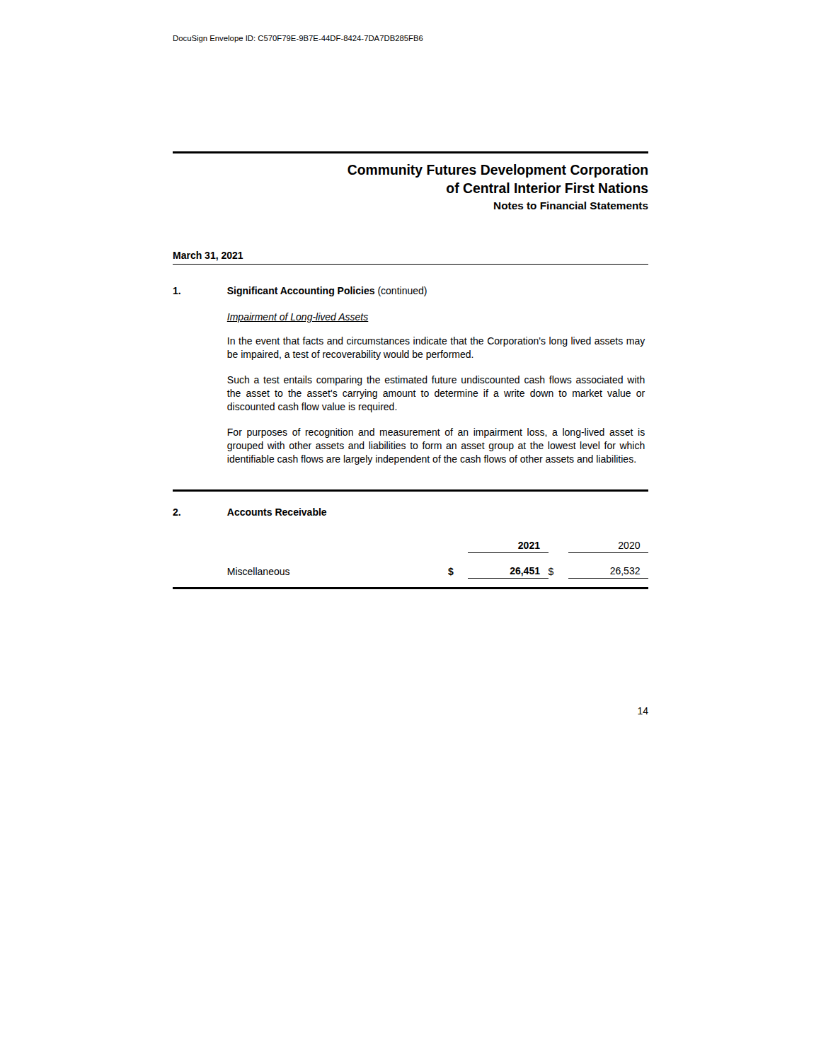DocuSign Envelope ID: C570F79E-9B7E-44DF-8424-7DA7DB285FB6
Community Futures Development Corporation
of Central Interior First Nations
Notes to Financial Statements
March 31, 2021
1.
Significant Accounting Policies (continued)
Impairment of Long-lived Assets
In the event that facts and circumstances indicate that the Corporation's long lived assets may be impaired, a test of recoverability would be performed.
Such a test entails comparing the estimated future undiscounted cash flows associated with the asset to the asset's carrying amount to determine if a write down to market value or discounted cash flow value is required.
For purposes of recognition and measurement of an impairment loss, a long-lived asset is grouped with other assets and liabilities to form an asset group at the lowest level for which identifiable cash flows are largely independent of the cash flows of other assets and liabilities.
2.
Accounts Receivable
| | | 2021 | | 2020 |
| Miscellaneous | $ | 26,451 | $ | 26,532 |
14